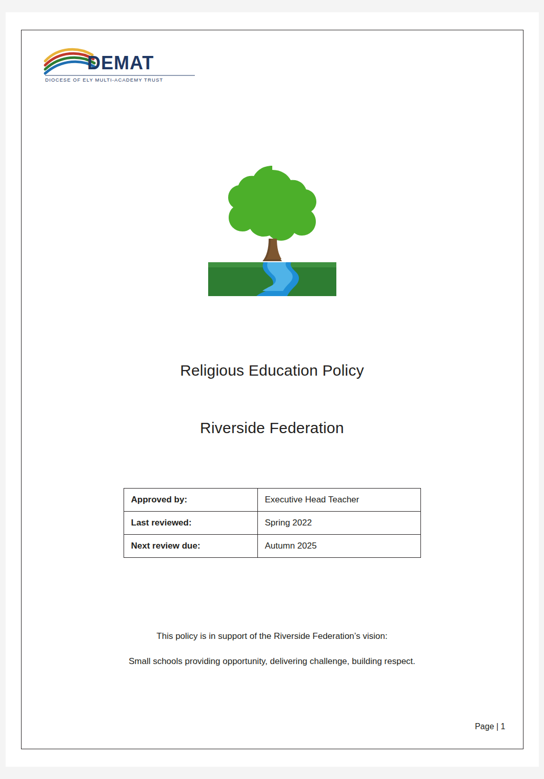DEMAT DIOCESE OF ELY MULTI-ACADEMY TRUST
Religious Education Policy
Riverside Federation
| Approved by: | Executive Head Teacher |
| Last reviewed: | Spring 2022 |
| Next review due: | Autumn 2025 |
This policy is in support of the Riverside Federation’s vision:
Small schools providing opportunity, delivering challenge, building respect.
Page | 1